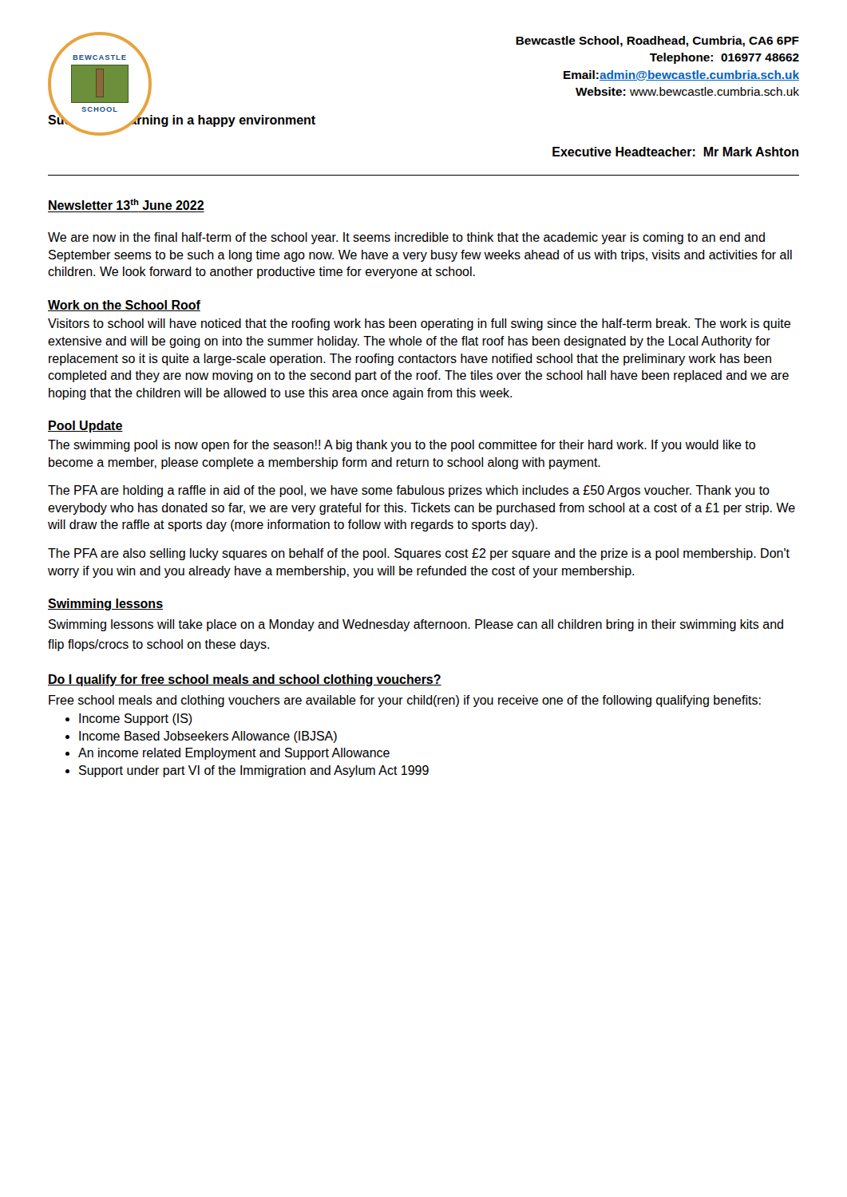BEWCASTLE
SCHOOL
Bewcastle School, Roadhead, Cumbria, CA6 6PF
Telephone: 016977 48662
Email:admin@bewcastle.cumbria.sch.uk
Website: www.bewcastle.cumbria.sch.uk
Successful learning in a happy environment
Executive Headteacher: Mr Mark Ashton
Newsletter 13th June 2022
We are now in the final half-term of the school year. It seems incredible to think that the academic year is coming to an end and September seems to be such a long time ago now. We have a very busy few weeks ahead of us with trips, visits and activities for all children. We look forward to another productive time for everyone at school.
Work on the School Roof
Visitors to school will have noticed that the roofing work has been operating in full swing since the half-term break. The work is quite extensive and will be going on into the summer holiday. The whole of the flat roof has been designated by the Local Authority for replacement so it is quite a large-scale operation. The roofing contactors have notified school that the preliminary work has been completed and they are now moving on to the second part of the roof. The tiles over the school hall have been replaced and we are hoping that the children will be allowed to use this area once again from this week.
Pool Update
The swimming pool is now open for the season!! A big thank you to the pool committee for their hard work. If you would like to become a member, please complete a membership form and return to school along with payment.
The PFA are holding a raffle in aid of the pool, we have some fabulous prizes which includes a £50 Argos voucher. Thank you to everybody who has donated so far, we are very grateful for this. Tickets can be purchased from school at a cost of a £1 per strip. We will draw the raffle at sports day (more information to follow with regards to sports day).
The PFA are also selling lucky squares on behalf of the pool. Squares cost £2 per square and the prize is a pool membership. Don't worry if you win and you already have a membership, you will be refunded the cost of your membership.
Swimming lessons
Swimming lessons will take place on a Monday and Wednesday afternoon. Please can all children bring in their swimming kits and flip flops/crocs to school on these days.
Do I qualify for free school meals and school clothing vouchers?
Free school meals and clothing vouchers are available for your child(ren) if you receive one of the following qualifying benefits:
Income Support (IS)
Income Based Jobseekers Allowance (IBJSA)
An income related Employment and Support Allowance
Support under part VI of the Immigration and Asylum Act 1999